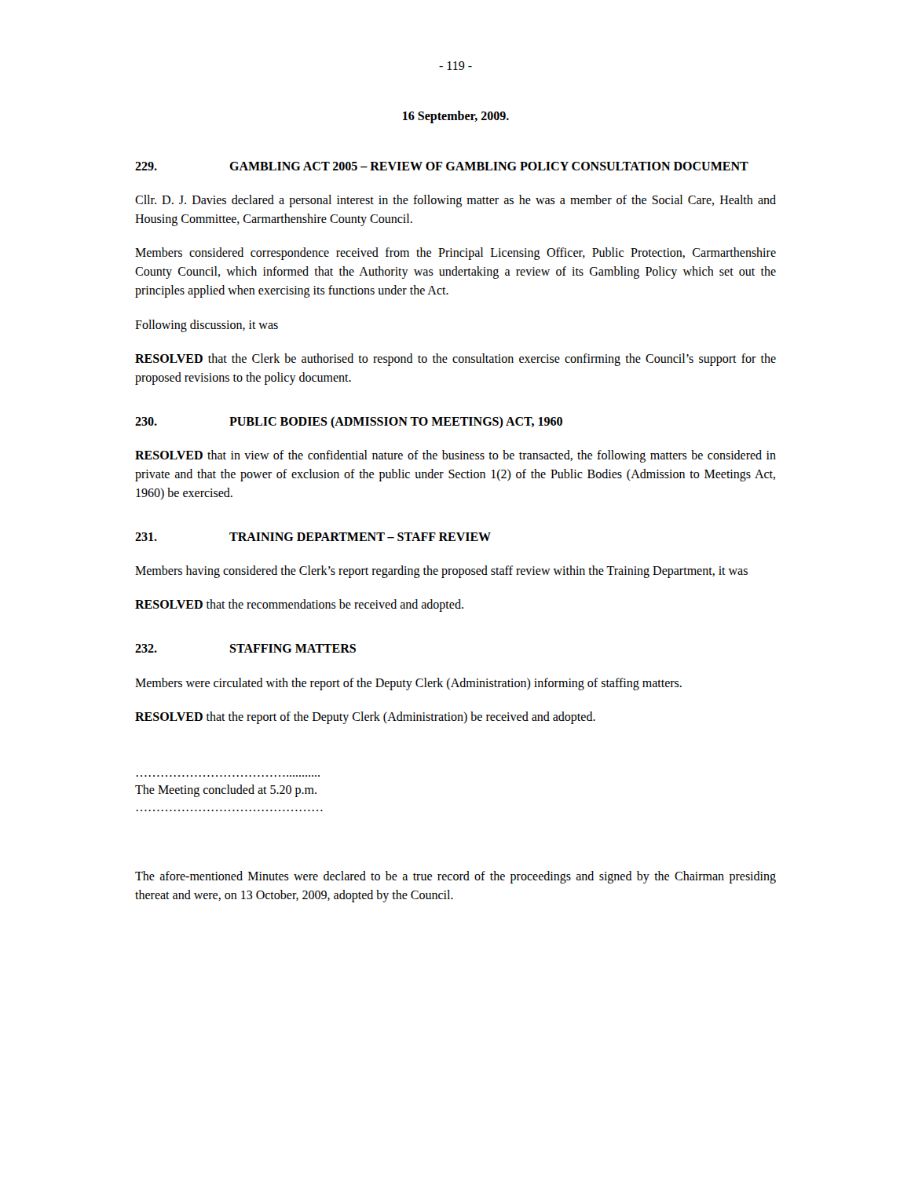- 119 -
16 September, 2009.
229. GAMBLING ACT 2005 – REVIEW OF GAMBLING POLICY CONSULTATION DOCUMENT
Cllr. D. J. Davies declared a personal interest in the following matter as he was a member of the Social Care, Health and Housing Committee, Carmarthenshire County Council.
Members considered correspondence received from the Principal Licensing Officer, Public Protection, Carmarthenshire County Council, which informed that the Authority was undertaking a review of its Gambling Policy which set out the principles applied when exercising its functions under the Act.
Following discussion, it was
RESOLVED that the Clerk be authorised to respond to the consultation exercise confirming the Council’s support for the proposed revisions to the policy document.
230. PUBLIC BODIES (ADMISSION TO MEETINGS) ACT, 1960
RESOLVED that in view of the confidential nature of the business to be transacted, the following matters be considered in private and that the power of exclusion of the public under Section 1(2) of the Public Bodies (Admission to Meetings Act, 1960) be exercised.
231. TRAINING DEPARTMENT – STAFF REVIEW
Members having considered the Clerk’s report regarding the proposed staff review within the Training Department, it was
RESOLVED that the recommendations be received and adopted.
232. STAFFING MATTERS
Members were circulated with the report of the Deputy Clerk (Administration) informing of staffing matters.
RESOLVED that the report of the Deputy Clerk (Administration) be received and adopted.
………………………………...........
The Meeting concluded at 5.20 p.m.
………………………………………
The afore-mentioned Minutes were declared to be a true record of the proceedings and signed by the Chairman presiding thereat and were, on 13 October, 2009, adopted by the Council.